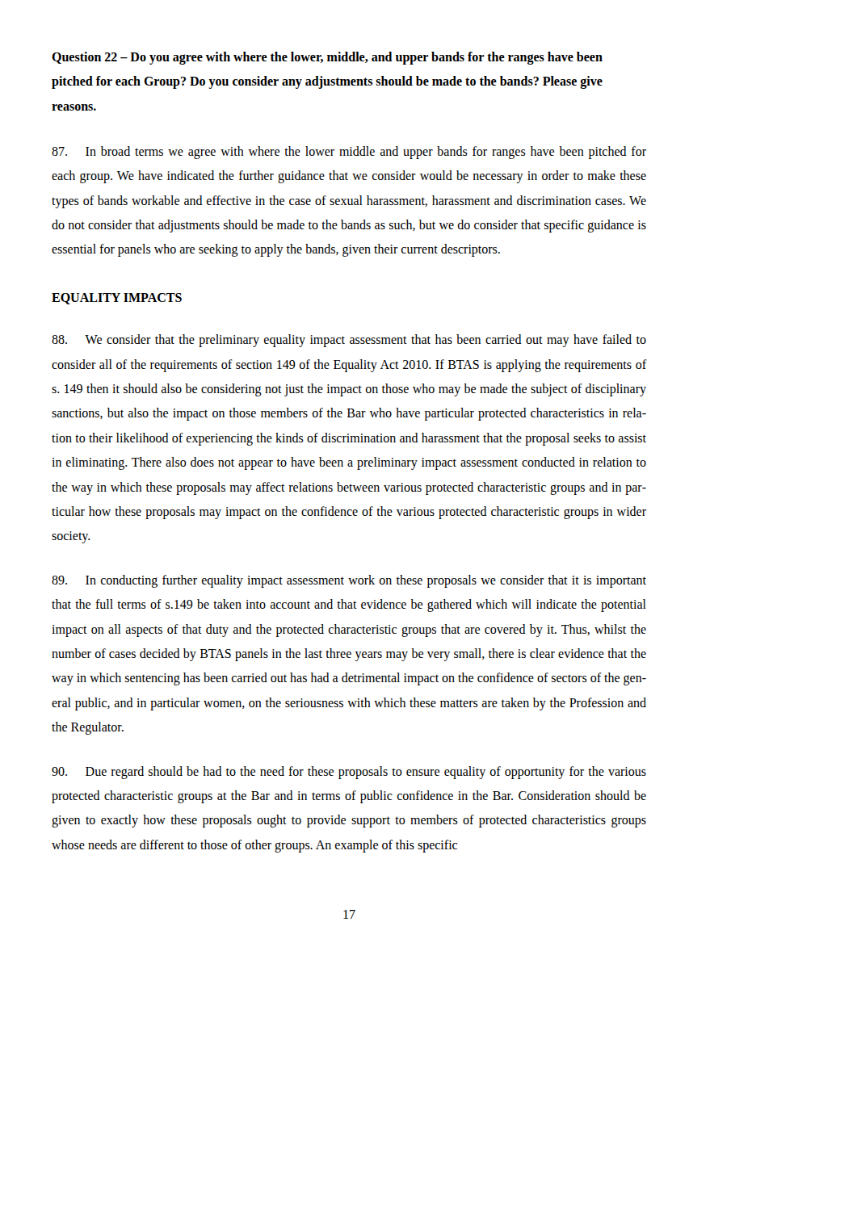Question 22 – Do you agree with where the lower, middle, and upper bands for the ranges have been pitched for each Group? Do you consider any adjustments should be made to the bands? Please give reasons.
87. In broad terms we agree with where the lower middle and upper bands for ranges have been pitched for each group. We have indicated the further guidance that we consider would be necessary in order to make these types of bands workable and effective in the case of sexual harassment, harassment and discrimination cases. We do not consider that adjustments should be made to the bands as such, but we do consider that specific guidance is essential for panels who are seeking to apply the bands, given their current descriptors.
EQUALITY IMPACTS
88. We consider that the preliminary equality impact assessment that has been carried out may have failed to consider all of the requirements of section 149 of the Equality Act 2010. If BTAS is applying the requirements of s. 149 then it should also be considering not just the impact on those who may be made the subject of disciplinary sanctions, but also the impact on those members of the Bar who have particular protected characteristics in relation to their likelihood of experiencing the kinds of discrimination and harassment that the proposal seeks to assist in eliminating. There also does not appear to have been a preliminary impact assessment conducted in relation to the way in which these proposals may affect relations between various protected characteristic groups and in particular how these proposals may impact on the confidence of the various protected characteristic groups in wider society.
89. In conducting further equality impact assessment work on these proposals we consider that it is important that the full terms of s.149 be taken into account and that evidence be gathered which will indicate the potential impact on all aspects of that duty and the protected characteristic groups that are covered by it. Thus, whilst the number of cases decided by BTAS panels in the last three years may be very small, there is clear evidence that the way in which sentencing has been carried out has had a detrimental impact on the confidence of sectors of the general public, and in particular women, on the seriousness with which these matters are taken by the Profession and the Regulator.
90. Due regard should be had to the need for these proposals to ensure equality of opportunity for the various protected characteristic groups at the Bar and in terms of public confidence in the Bar. Consideration should be given to exactly how these proposals ought to provide support to members of protected characteristics groups whose needs are different to those of other groups. An example of this specific
17